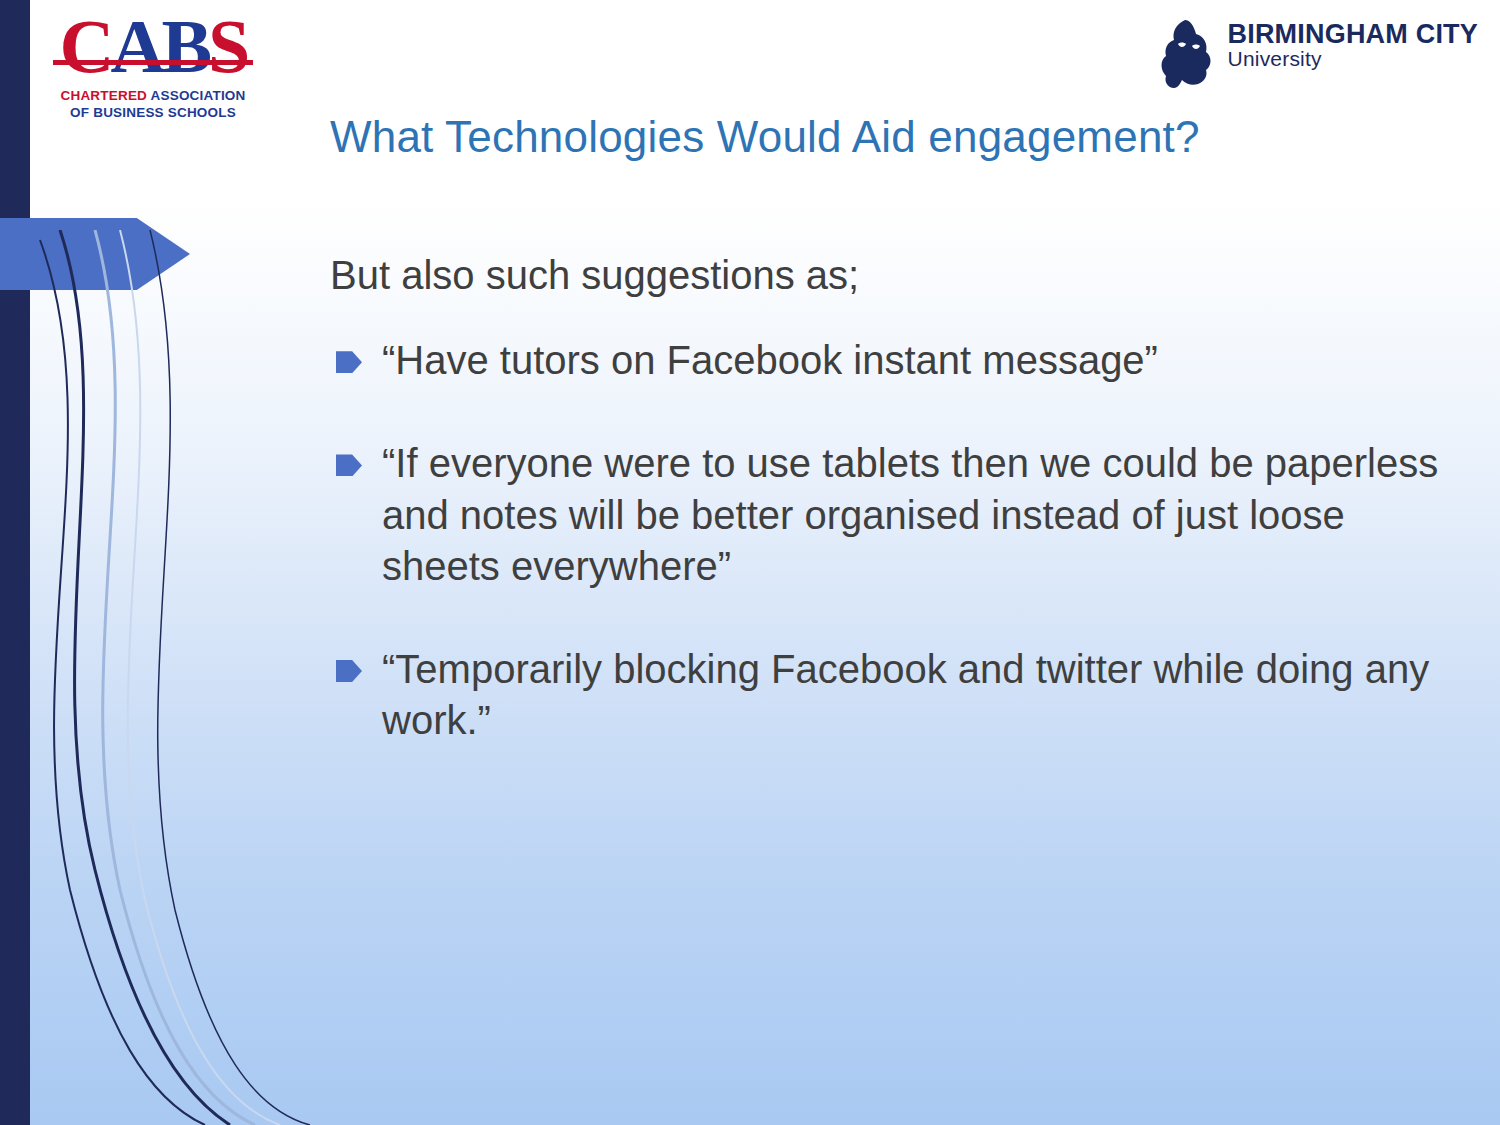CABS
CHARTERED ASSOCIATION
OF BUSINESS SCHOOLS
BIRMINGHAM CITY
University
What Technologies Would Aid engagement?
But also such suggestions as;
“Have tutors on Facebook instant message”
“If everyone were to use tablets then we could be paperless and notes will be better organised instead of just loose sheets everywhere”
“Temporarily blocking Facebook and twitter while doing any work.”